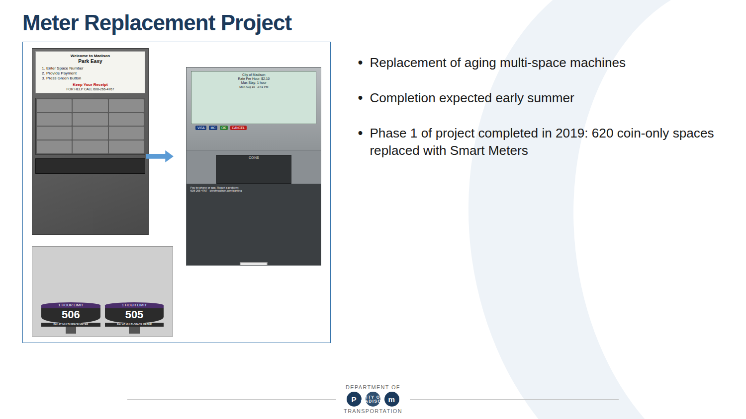Meter Replacement Project
Welcome to Madison
Park Easy
Enter Space Number
Provide Payment
Press Green Button
Keep Your Receipt
FOR HELP CALL 608-266-4767
City of Madison
Rate Per Hour: $2.10
Max Stay: 1 hour
Mon Aug 10 2:41 PM
VISA MC OK CANCEL
COINS
Pay by phone or app. Report a problem:
608-266-4767 cityofmadison.com/parking
11331
1 HOUR LIMIT
506
PAY AT MULTI-SPACE METER
1 HOUR LIMIT
505
PAY AT MULTI-SPACE METER
Replacement of aging multi-space machines
Completion expected early summer
Phase 1 of project completed in 2019: 620 coin-only spaces replaced with Smart Meters
DEPARTMENT OF
P
CITY OF
MADISON
m
TRANSPORTATION